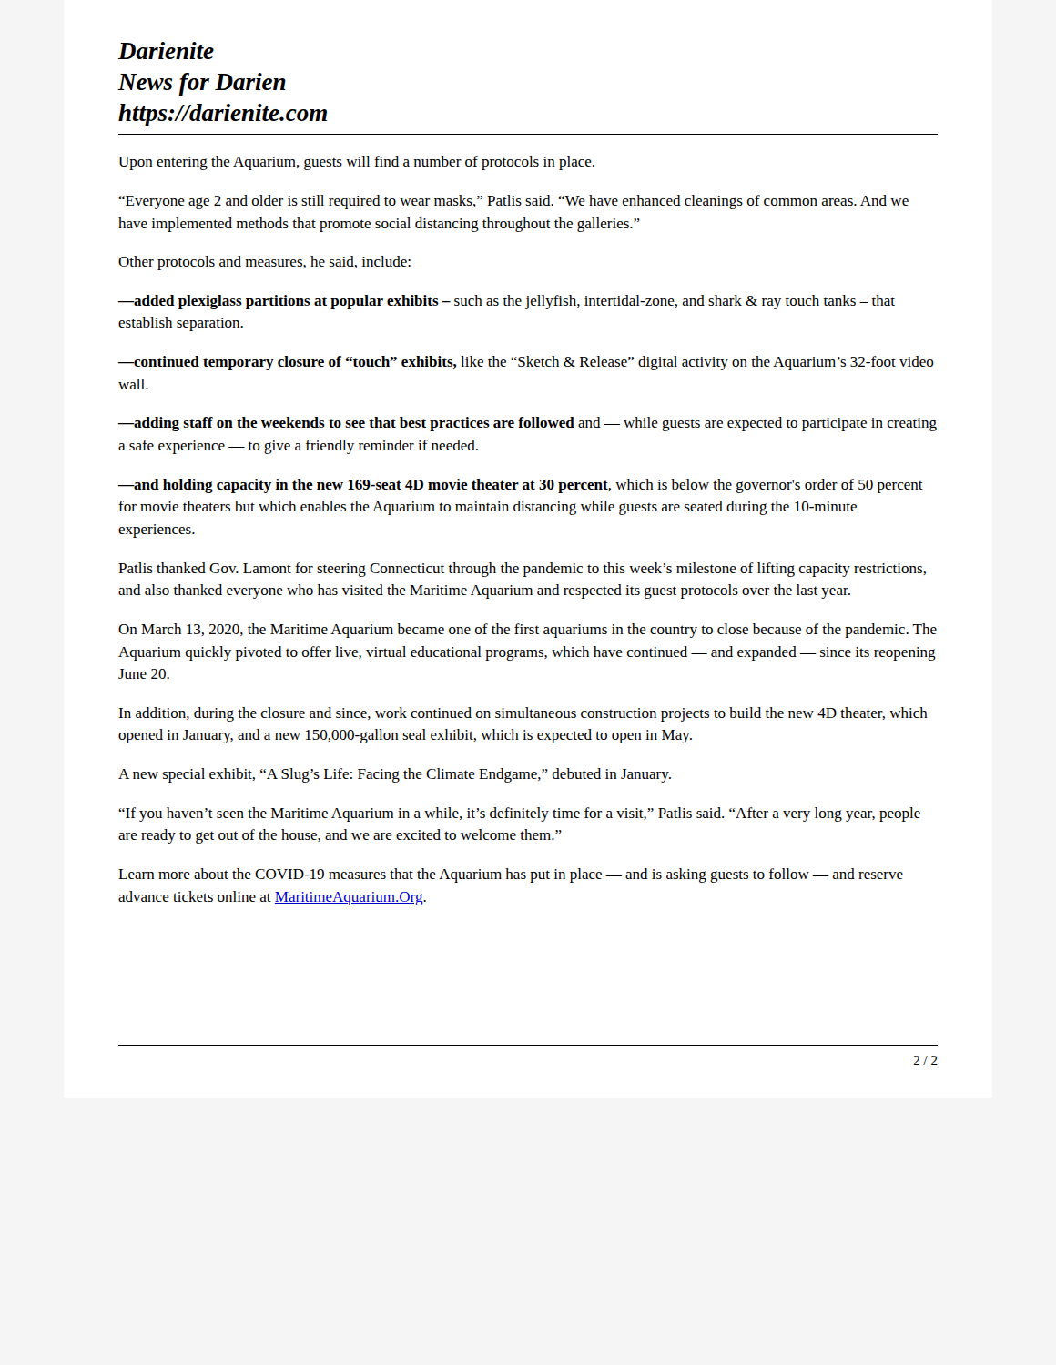Darienite News for Darien https://darienite.com
Upon entering the Aquarium, guests will find a number of protocols in place.
“Everyone age 2 and older is still required to wear masks,” Patlis said. “We have enhanced cleanings of common areas. And we have implemented methods that promote social distancing throughout the galleries.”
Other protocols and measures, he said, include:
—added plexiglass partitions at popular exhibits – such as the jellyfish, intertidal-zone, and shark & ray touch tanks – that establish separation.
—continued temporary closure of “touch” exhibits, like the “Sketch & Release” digital activity on the Aquarium’s 32-foot video wall.
—adding staff on the weekends to see that best practices are followed and — while guests are expected to participate in creating a safe experience — to give a friendly reminder if needed.
—and holding capacity in the new 169-seat 4D movie theater at 30 percent, which is below the governor's order of 50 percent for movie theaters but which enables the Aquarium to maintain distancing while guests are seated during the 10-minute experiences.
Patlis thanked Gov. Lamont for steering Connecticut through the pandemic to this week’s milestone of lifting capacity restrictions, and also thanked everyone who has visited the Maritime Aquarium and respected its guest protocols over the last year.
On March 13, 2020, the Maritime Aquarium became one of the first aquariums in the country to close because of the pandemic. The Aquarium quickly pivoted to offer live, virtual educational programs, which have continued — and expanded — since its reopening June 20.
In addition, during the closure and since, work continued on simultaneous construction projects to build the new 4D theater, which opened in January, and a new 150,000-gallon seal exhibit, which is expected to open in May.
A new special exhibit, “A Slug’s Life: Facing the Climate Endgame,” debuted in January.
“If you haven’t seen the Maritime Aquarium in a while, it’s definitely time for a visit,” Patlis said. “After a very long year, people are ready to get out of the house, and we are excited to welcome them.”
Learn more about the COVID-19 measures that the Aquarium has put in place — and is asking guests to follow — and reserve advance tickets online at MaritimeAquarium.Org.
2 / 2